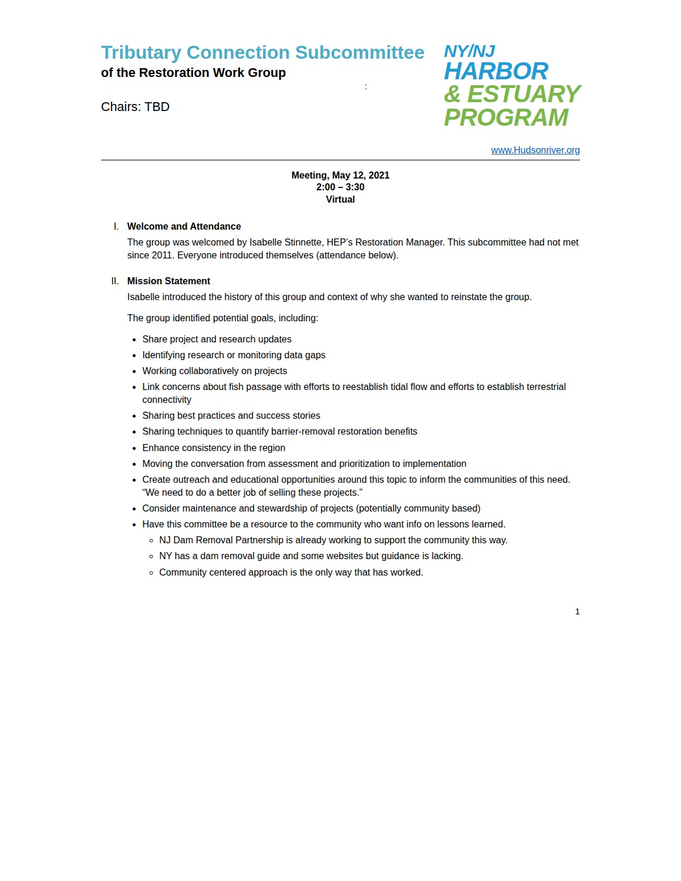Tributary Connection Subcommittee
of the Restoration Work Group
:
Chairs: TBD
NY/NJ
HARBOR
& ESTUARY
PROGRAM
www.Hudsonriver.org
Meeting, May 12, 2021
2:00 – 3:30
Virtual
Welcome and Attendance
The group was welcomed by Isabelle Stinnette, HEP’s Restoration Manager. This subcommittee had not met since 2011. Everyone introduced themselves (attendance below).
Mission Statement
Isabelle introduced the history of this group and context of why she wanted to reinstate the group.
The group identified potential goals, including:
Share project and research updates
Identifying research or monitoring data gaps
Working collaboratively on projects
Link concerns about fish passage with efforts to reestablish tidal flow and efforts to establish terrestrial connectivity
Sharing best practices and success stories
Sharing techniques to quantify barrier-removal restoration benefits
Enhance consistency in the region
Moving the conversation from assessment and prioritization to implementation
Create outreach and educational opportunities around this topic to inform the communities of this need. “We need to do a better job of selling these projects.”
Consider maintenance and stewardship of projects (potentially community based)
Have this committee be a resource to the community who want info on lessons learned.
NJ Dam Removal Partnership is already working to support the community this way.
NY has a dam removal guide and some websites but guidance is lacking.
Community centered approach is the only way that has worked.
1